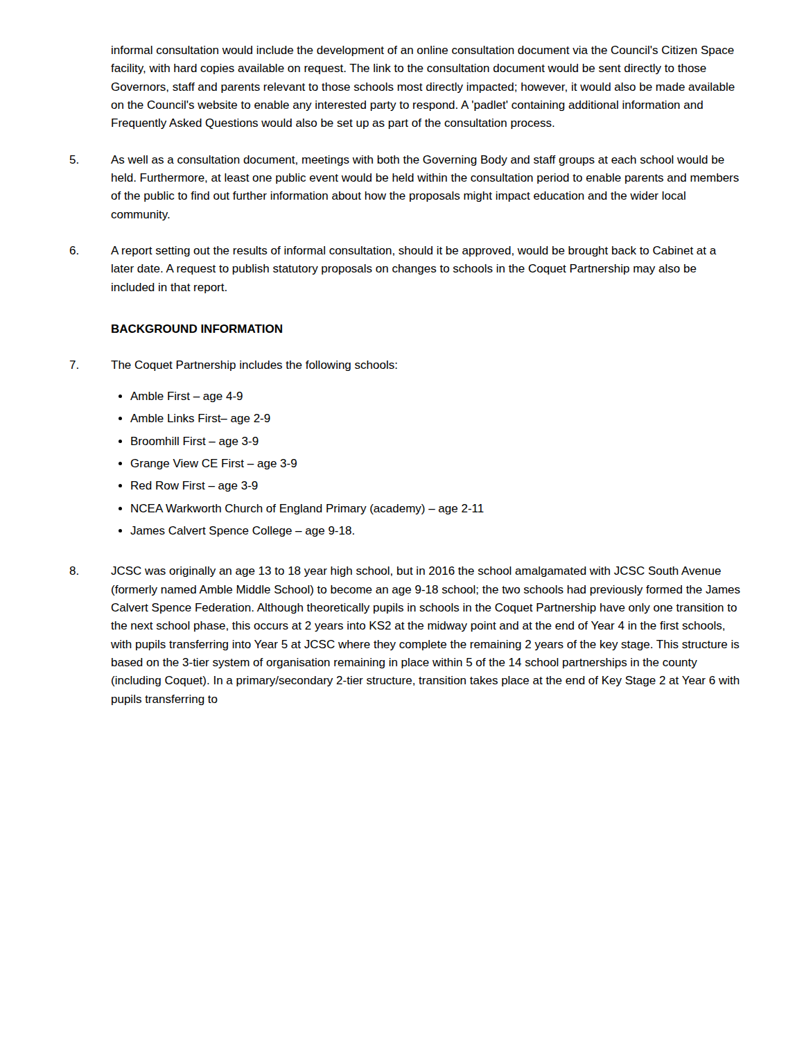informal consultation would include the development of an online consultation document via the Council's Citizen Space facility, with hard copies available on request. The link to the consultation document would be sent directly to those Governors, staff and parents relevant to those schools most directly impacted; however, it would also be made available on the Council's website to enable any interested party to respond. A 'padlet' containing additional information and Frequently Asked Questions would also be set up as part of the consultation process.
5.
As well as a consultation document, meetings with both the Governing Body and staff groups at each school would be held. Furthermore, at least one public event would be held within the consultation period to enable parents and members of the public to find out further information about how the proposals might impact education and the wider local community.
6.
A report setting out the results of informal consultation, should it be approved, would be brought back to Cabinet at a later date. A request to publish statutory proposals on changes to schools in the Coquet Partnership may also be included in that report.
BACKGROUND INFORMATION
7.
The Coquet Partnership includes the following schools:
Amble First – age 4-9
Amble Links First– age 2-9
Broomhill First – age 3-9
Grange View CE First – age 3-9
Red Row First – age 3-9
NCEA Warkworth Church of England Primary (academy) – age 2-11
James Calvert Spence College – age 9-18.
8.
JCSC was originally an age 13 to 18 year high school, but in 2016 the school amalgamated with JCSC South Avenue (formerly named Amble Middle School) to become an age 9-18 school; the two schools had previously formed the James Calvert Spence Federation. Although theoretically pupils in schools in the Coquet Partnership have only one transition to the next school phase, this occurs at 2 years into KS2 at the midway point and at the end of Year 4 in the first schools, with pupils transferring into Year 5 at JCSC where they complete the remaining 2 years of the key stage. This structure is based on the 3-tier system of organisation remaining in place within 5 of the 14 school partnerships in the county (including Coquet). In a primary/secondary 2-tier structure, transition takes place at the end of Key Stage 2 at Year 6 with pupils transferring to